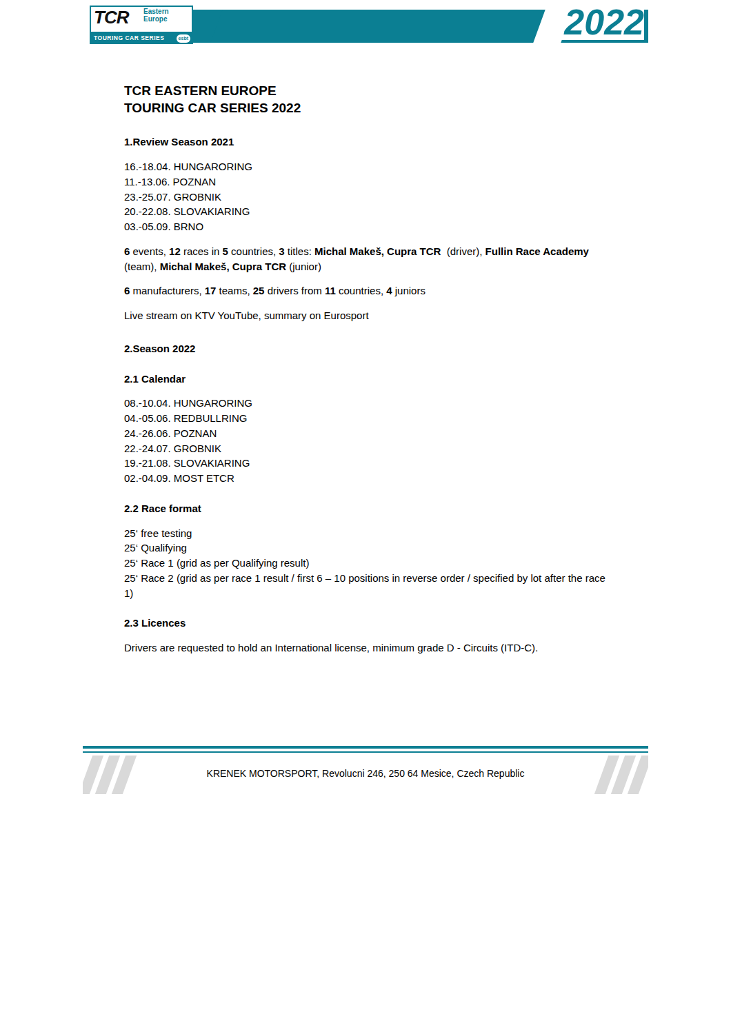PRESENTATION
2022
TCR
Eastern
Europe
TOURING CAR SERIES
esbt
TCR EASTERN EUROPE
TOURING CAR SERIES 2022
1.Review Season 2021
16.-18.04. HUNGARORING
11.-13.06. POZNAN
23.-25.07. GROBNIK
20.-22.08. SLOVAKIARING
03.-05.09. BRNO
6 events, 12 races in 5 countries, 3 titles: Michal Makeš, Cupra TCR (driver), Fullin Race Academy (team), Michal Makeš, Cupra TCR (junior)
6 manufacturers, 17 teams, 25 drivers from 11 countries, 4 juniors
Live stream on KTV YouTube, summary on Eurosport
2.Season 2022
2.1 Calendar
08.-10.04. HUNGARORING
04.-05.06. REDBULLRING
24.-26.06. POZNAN
22.-24.07. GROBNIK
19.-21.08. SLOVAKIARING
02.-04.09. MOST ETCR
2.2 Race format
25‘ free testing
25‘ Qualifying
25‘ Race 1 (grid as per Qualifying result)
25‘ Race 2 (grid as per race 1 result / first 6 – 10 positions in reverse order / specified by lot after the race 1)
2.3 Licences
Drivers are requested to hold an International license, minimum grade D - Circuits (ITD-C).
KRENEK MOTORSPORT, Revolucni 246, 250 64 Mesice, Czech Republic